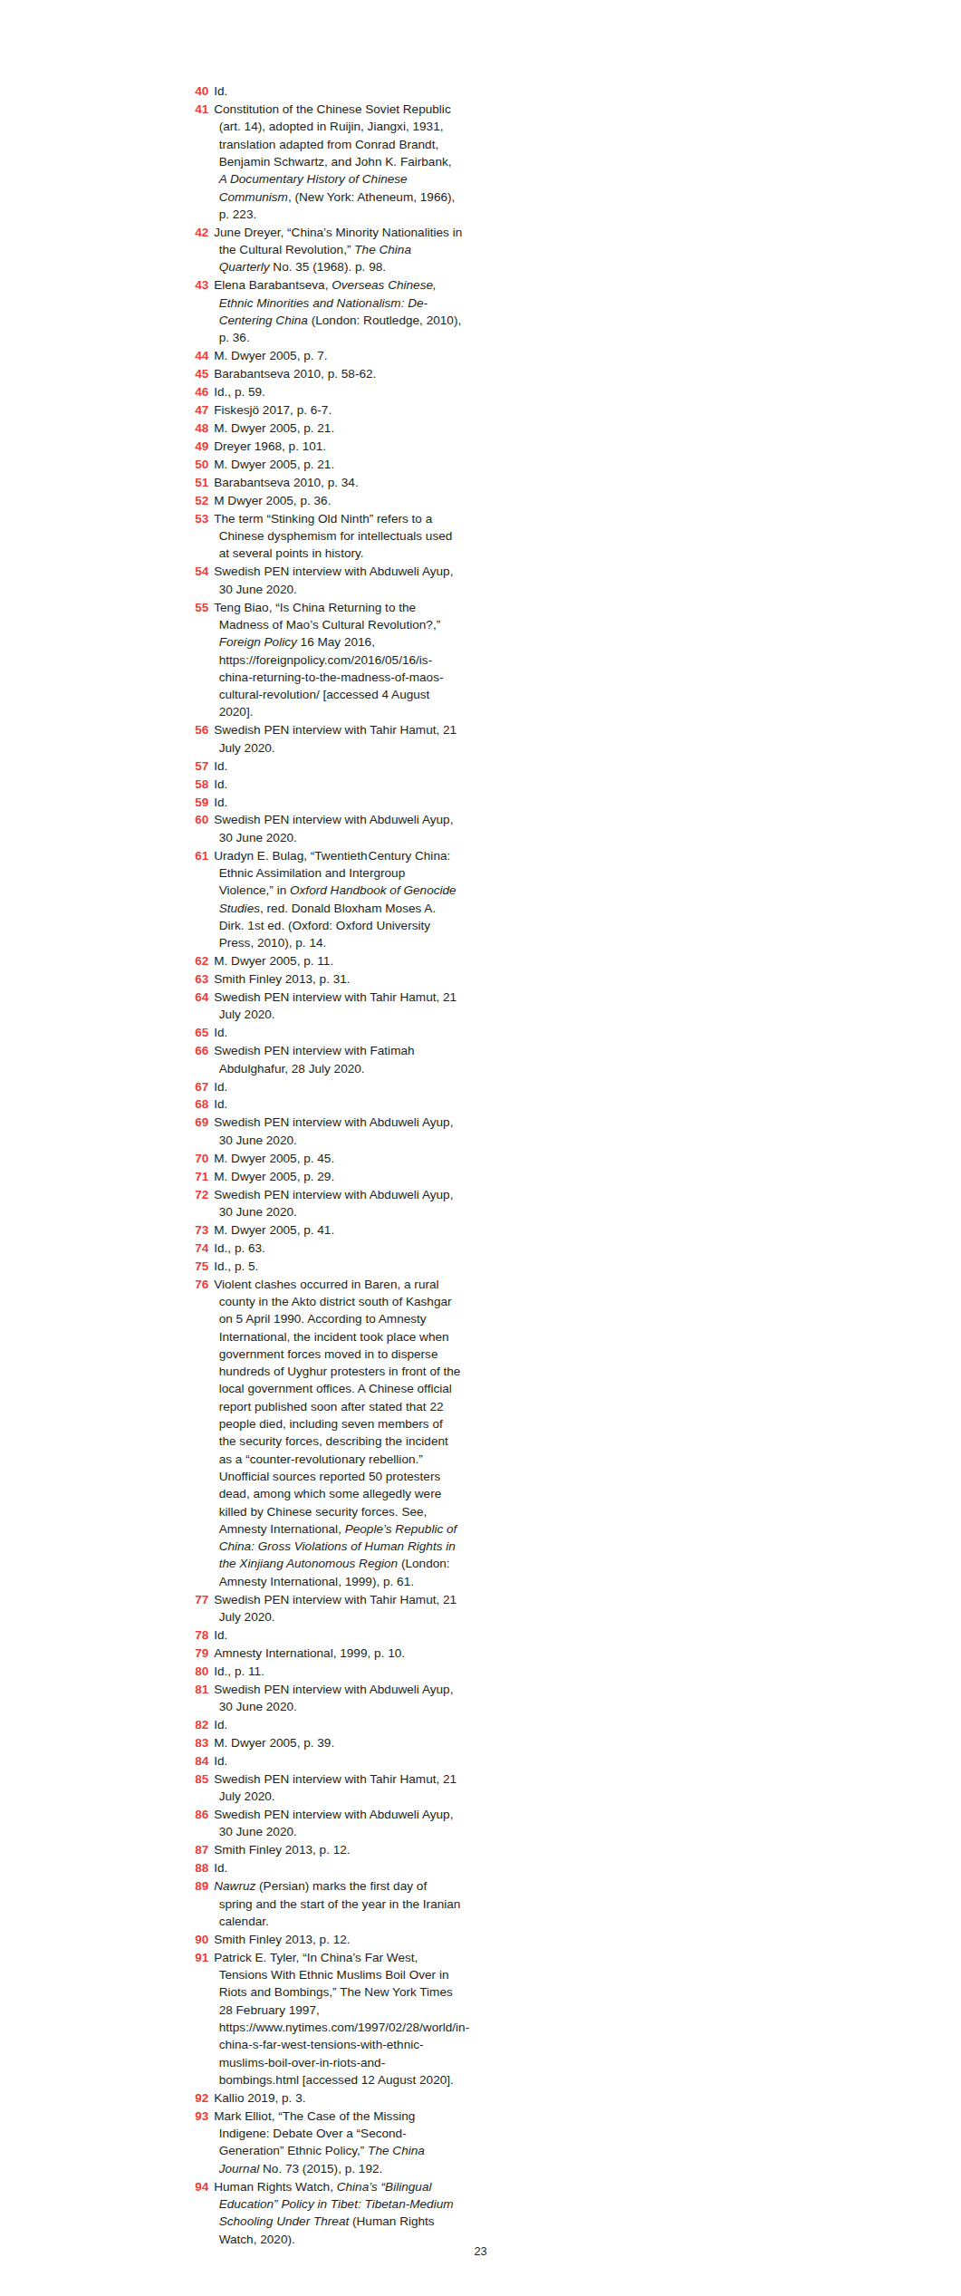40 Id.
41 Constitution of the Chinese Soviet Republic (art. 14), adopted in Ruijin, Jiangxi, 1931, translation adapted from Conrad Brandt, Benjamin Schwartz, and John K. Fairbank, A Documentary History of Chinese Communism, (New York: Atheneum, 1966), p. 223.
42 June Dreyer, “China’s Minority Nationalities in the Cultural Revolution,” The China Quarterly No. 35 (1968). p. 98.
43 Elena Barabantseva, Overseas Chinese, Ethnic Minorities and Nationalism: De-Centering China (London: Routledge, 2010), p. 36.
44 M. Dwyer 2005, p. 7.
45 Barabantseva 2010, p. 58-62.
46 Id., p. 59.
47 Fiskesjö 2017, p. 6-7.
48 M. Dwyer 2005, p. 21.
49 Dreyer 1968, p. 101.
50 M. Dwyer 2005, p. 21.
51 Barabantseva 2010, p. 34.
52 M Dwyer 2005, p. 36.
53 The term “Stinking Old Ninth” refers to a Chinese dysphemism for intellectuals used at several points in history.
54 Swedish PEN interview with Abduweli Ayup, 30 June 2020.
55 Teng Biao, “Is China Returning to the Madness of Mao’s Cultural Revolution?,” Foreign Policy 16 May 2016, https://foreignpolicy.com/2016/05/16/is-china-returning-to-the-madness-of-maos-cultural-revolution/ [accessed 4 August 2020].
56 Swedish PEN interview with Tahir Hamut, 21 July 2020.
57 Id.
58 Id.
59 Id.
60 Swedish PEN interview with Abduweli Ayup, 30 June 2020.
61 Uradyn E. Bulag, “Twentieth Century China: Ethnic Assimilation and Intergroup Violence,” in Oxford Handbook of Genocide Studies, red. Donald Bloxham Moses A. Dirk. 1st ed. (Oxford: Oxford University Press, 2010), p. 14.
62 M. Dwyer 2005, p. 11.
63 Smith Finley 2013, p. 31.
64 Swedish PEN interview with Tahir Hamut, 21 July 2020.
65 Id.
66 Swedish PEN interview with Fatimah Abdulghafur, 28 July 2020.
67 Id.
68 Id.
69 Swedish PEN interview with Abduweli Ayup, 30 June 2020.
70 M. Dwyer 2005, p. 45.
71 M. Dwyer 2005, p. 29.
72 Swedish PEN interview with Abduweli Ayup, 30 June 2020.
73 M. Dwyer 2005, p. 41.
74 Id., p. 63.
75 Id., p. 5.
76 Violent clashes occurred in Baren, a rural county in the Akto district south of Kashgar on 5 April 1990. According to Amnesty International, the incident took place when government forces moved in to disperse hundreds of Uyghur protesters in front of the local government offices. A Chinese official report published soon after stated that 22 people died, including seven members of the security forces, describing the incident as a “counter-revolutionary rebellion.” Unofficial sources reported 50 protesters dead, among which some allegedly were killed by Chinese security forces. See, Amnesty International, People’s Republic of China: Gross Violations of Human Rights in the Xinjiang Autonomous Region (London: Amnesty International, 1999), p. 61.
77 Swedish PEN interview with Tahir Hamut, 21 July 2020.
78 Id.
79 Amnesty International, 1999, p. 10.
80 Id., p. 11.
81 Swedish PEN interview with Abduweli Ayup, 30 June 2020.
82 Id.
83 M. Dwyer 2005, p. 39.
84 Id.
85 Swedish PEN interview with Tahir Hamut, 21 July 2020.
86 Swedish PEN interview with Abduweli Ayup, 30 June 2020.
87 Smith Finley 2013, p. 12.
88 Id.
89 Nawruz (Persian) marks the first day of spring and the start of the year in the Iranian calendar.
90 Smith Finley 2013, p. 12.
91 Patrick E. Tyler, “In China’s Far West, Tensions With Ethnic Muslims Boil Over in Riots and Bombings,” The New York Times 28 February 1997, https://www.nytimes.com/1997/02/28/world/in-china-s-far-west-tensions-with-ethnic-muslims-boil-over-in-riots-and-bombings.html [accessed 12 August 2020].
92 Kallio 2019, p. 3.
93 Mark Elliot, “The Case of the Missing Indigene: Debate Over a “Second-Generation” Ethnic Policy,” The China Journal No. 73 (2015), p. 192.
94 Human Rights Watch, China’s “Bilingual Education” Policy in Tibet: Tibetan-Medium Schooling Under Threat (Human Rights Watch, 2020).
23